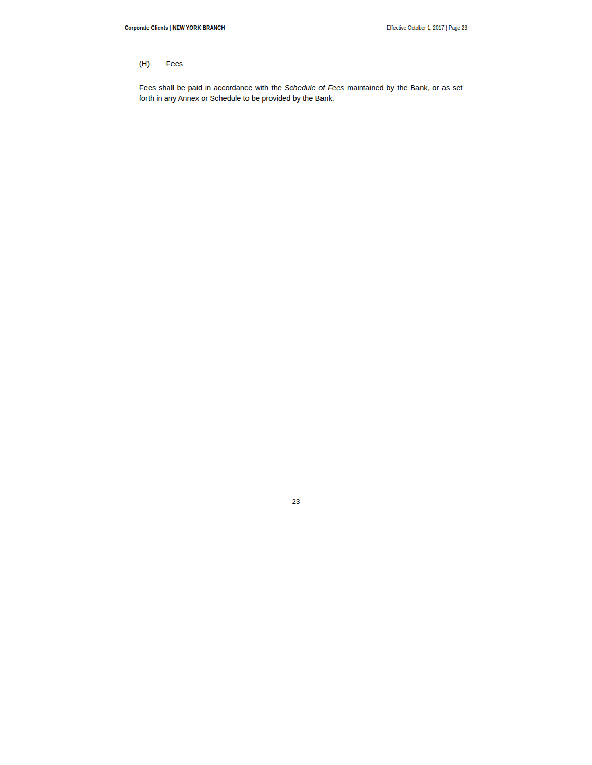Corporate Clients | NEW YORK BRANCH Effective October 1, 2017 | Page 23
(H) Fees
Fees shall be paid in accordance with the Schedule of Fees maintained by the Bank, or as set forth in any Annex or Schedule to be provided by the Bank.
23